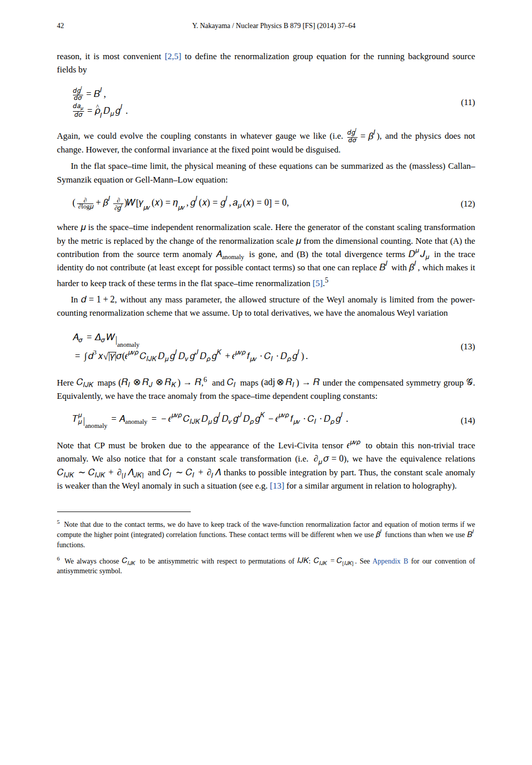42 Y. Nakayama / Nuclear Physics B 879 [FS] (2014) 37–64
reason, it is most convenient [2,5] to define the renormalization group equation for the running background source fields by
dgIdσ = BI ,
daμdσ = ρ^I Dμ gI .
(11)
Again, we could evolve the coupling constants in whatever gauge we like (i.e. dgIdσ=βI), and the physics does not change. However, the conformal invariance at the fixed point would be disguised.
In the flat space–time limit, the physical meaning of these equations can be summarized as the (massless) Callan–Symanzik equation or Gell-Mann–Low equation:
( ∂∂logμ + βI ∂∂gI ) W [ γμν (x) = ημν , gI(x) = gI , aμ(x) =0 ] =0 ,
(12)
where μ is the space–time independent renormalization scale. Here the generator of the constant scaling transformation by the metric is replaced by the change of the renormalization scale μ from the dimensional counting. Note that (A) the contribution from the source term anomaly Aanomaly is gone, and (B) the total divergence terms DμJμ in the trace identity do not contribute (at least except for possible contact terms) so that one can replace BI with βI, which makes it harder to keep track of these terms in the flat space–time renormalization [5].5
In d=1+2, without any mass parameter, the allowed structure of the Weyl anomaly is limited from the power-counting renormalization scheme that we assume. Up to total derivatives, we have the anomalous Weyl variation
Aσ = Δσ W |anomaly
= ∫ d3x |γ| σ ( ϵμνρ CIJK DμgI DνgJ DρgK + ϵμνρ fμν ⋅ CI ⋅ DρgI ) .
(13)
Here CIJK maps (RI⊗RJ⊗RK)→R,6 and CI maps (adj⊗RI)→R under the compensated symmetry group 𝒢. Equivalently, we have the trace anomaly from the space–time dependent coupling constants:
Tμμ |anomaly = Aanomaly = − ϵμνρ CIJK DμgI DνgJ DρgK − ϵμνρ fμν ⋅ CI ⋅ DρgI .
(14)
Note that CP must be broken due to the appearance of the Levi-Civita tensor ϵμνρ to obtain this non-trivial trace anomaly. We also notice that for a constant scale transformation (i.e. ∂μσ=0), we have the equivalence relations CIJK∼CIJK+∂[IΛJK] and CI∼CI+∂IΛ thanks to possible integration by part. Thus, the constant scale anomaly is weaker than the Weyl anomaly in such a situation (see e.g. [13] for a similar argument in relation to holography).
5 Note that due to the contact terms, we do have to keep track of the wave-function renormalization factor and equation of motion terms if we compute the higher point (integrated) correlation functions. These contact terms will be different when we use βI functions than when we use BI functions.
6 We always choose CIJK to be antisymmetric with respect to permutations of IJK: CIJK=C[IJK]. See Appendix B for our convention of antisymmetric symbol.